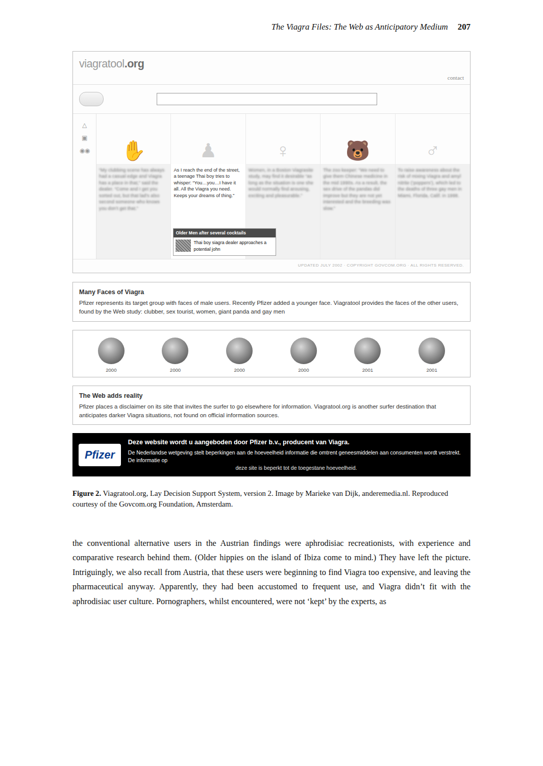The Viagra Files: The Web as Anticipatory Medium 207
viagratool.org
contact
△
▣
◉◉
✋
“My clubbing scene has always had a casual edge and Viagra has a place in that,” said the dealer. “Come and I get you sorted out, but that lad’s also second someone who knows you don’t get that.”
♟
As I reach the end of the street, a teenage Thai boy tries to whisper: “You…you…I have it all. All the Viagra you need. Keeps your dreams of thing.”
Older Men after several cocktails
Thai boy siagra dealer approaches a potential john
♀
Women, in a Boston Viagrasite study, may find it desirable “as long as the situation is one she would normally find arousing, exciting and pleasurable.”
🐻
The zoo keeper: “We need to give them Chinese medicine in the mid 1990s. As a result, the sex drive of the pandas did improve but they are not yet interested and the breeding was slow.”
♂
To raise awareness about the risk of mixing Viagra and amyl nitrite (‘poppers’), which led to the deaths of three gay men in Miami, Florida, Calif. in 1998.
UPDATED JULY 2002 · COPYRIGHT GOVCOM.ORG · ALL RIGHTS RESERVED.
Many Faces of Viagra
Pfizer represents its target group with faces of male users. Recently Pfizer added a younger face. Viagratool provides the faces of the other users, found by the Web study: clubber, sex tourist, women, giant panda and gay men
2000
2000
2000
2000
2001
2001
The Web adds reality
Pfizer places a disclaimer on its site that invites the surfer to go elsewhere for information. Viagratool.org is another surfer destination that anticipates darker Viagra situations, not found on official information sources.
Pfizer
Deze website wordt u aangeboden door Pfizer b.v., producent van Viagra. De Nederlandse wetgeving stelt beperkingen aan de hoeveelheid informatie die omtrent geneesmiddelen aan consumenten wordt verstrekt. De informatie op deze site is beperkt tot de toegestane hoeveelheid.
Figure 2. Viagratool.org, Lay Decision Support System, version 2. Image by Marieke van Dijk, anderemedia.nl. Reproduced courtesy of the Govcom.org Foundation, Amsterdam.
the conventional alternative users in the Austrian findings were aphrodisiac recreationists, with experience and comparative research behind them. (Older hippies on the island of Ibiza come to mind.) They have left the picture. Intriguingly, we also recall from Austria, that these users were beginning to find Viagra too expensive, and leaving the pharmaceutical anyway. Apparently, they had been accustomed to frequent use, and Viagra didn’t fit with the aphrodisiac user culture. Pornographers, whilst encountered, were not ‘kept’ by the experts, as